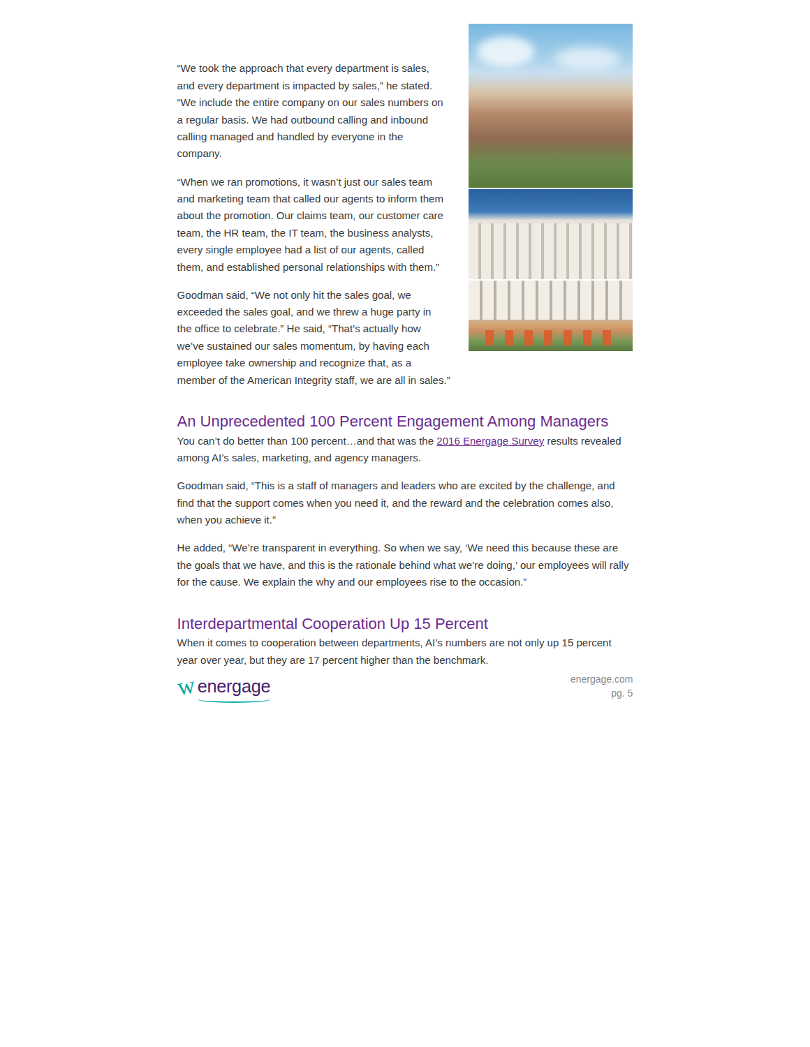“We took the approach that every department is sales, and every department is impacted by sales,” he stated. “We include the entire company on our sales numbers on a regular basis. We had outbound calling and inbound calling managed and handled by everyone in the company.
“When we ran promotions, it wasn’t just our sales team and marketing team that called our agents to inform them about the promotion. Our claims team, our customer care team, the HR team, the IT team, the business analysts, every single employee had a list of our agents, called them, and established personal relationships with them.”
Goodman said, “We not only hit the sales goal, we exceeded the sales goal, and we threw a huge party in the office to celebrate.” He said, “That’s actually how we’ve sustained our sales momentum, by having each employee take ownership and recognize that, as a member of the American Integrity staff, we are all in sales.”
An Unprecedented 100 Percent Engagement Among Managers
You can’t do better than 100 percent…and that was the 2016 Energage Survey results revealed among AI’s sales, marketing, and agency managers.
Goodman said, “This is a staff of managers and leaders who are excited by the challenge, and find that the support comes when you need it, and the reward and the celebration comes also, when you achieve it.”
He added, “We’re transparent in everything. So when we say, ‘We need this because these are the goals that we have, and this is the rationale behind what we’re doing,’ our employees will rally for the cause. We explain the why and our employees rise to the occasion.”
Interdepartmental Cooperation Up 15 Percent
When it comes to cooperation between departments, AI’s numbers are not only up 15 percent year over year, but they are 17 percent higher than the benchmark.
w energage
energage.com
pg. 5